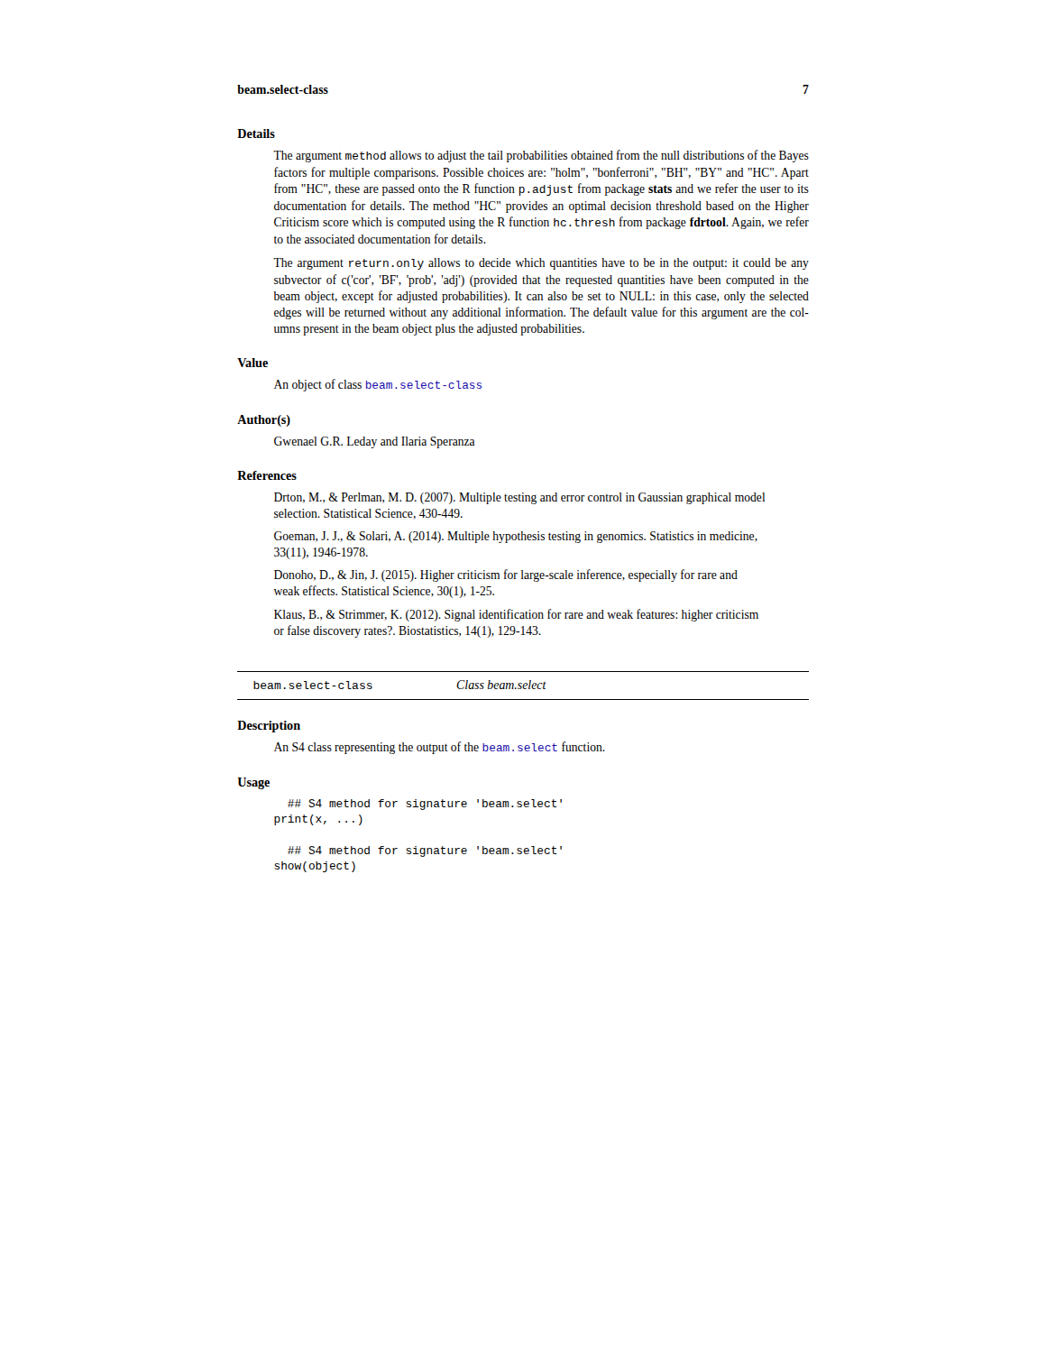beam.select-class
7
Details
The argument method allows to adjust the tail probabilities obtained from the null distributions of the Bayes factors for multiple comparisons. Possible choices are: "holm", "bonferroni", "BH", "BY" and "HC". Apart from "HC", these are passed onto the R function p.adjust from package stats and we refer the user to its documentation for details. The method "HC" provides an optimal decision threshold based on the Higher Criticism score which is computed using the R function hc.thresh from package fdrtool. Again, we refer to the associated documentation for details.
The argument return.only allows to decide which quantities have to be in the output: it could be any subvector of c('cor', 'BF', 'prob', 'adj') (provided that the requested quantities have been computed in the beam object, except for adjusted probabilities). It can also be set to NULL: in this case, only the selected edges will be returned without any additional information. The default value for this argument are the columns present in the beam object plus the adjusted probabilities.
Value
An object of class beam.select-class
Author(s)
Gwenael G.R. Leday and Ilaria Speranza
References
Drton, M., & Perlman, M. D. (2007). Multiple testing and error control in Gaussian graphical model
selection. Statistical Science, 430-449.
Goeman, J. J., & Solari, A. (2014). Multiple hypothesis testing in genomics. Statistics in medicine,
33(11), 1946-1978.
Donoho, D., & Jin, J. (2015). Higher criticism for large-scale inference, especially for rare and
weak effects. Statistical Science, 30(1), 1-25.
Klaus, B., & Strimmer, K. (2012). Signal identification for rare and weak features: higher criticism
or false discovery rates?. Biostatistics, 14(1), 129-143.
beam.select-class
Class beam.select
Description
An S4 class representing the output of the beam.select function.
Usage
  ## S4 method for signature 'beam.select'
print(x, ...)

  ## S4 method for signature 'beam.select'
show(object)